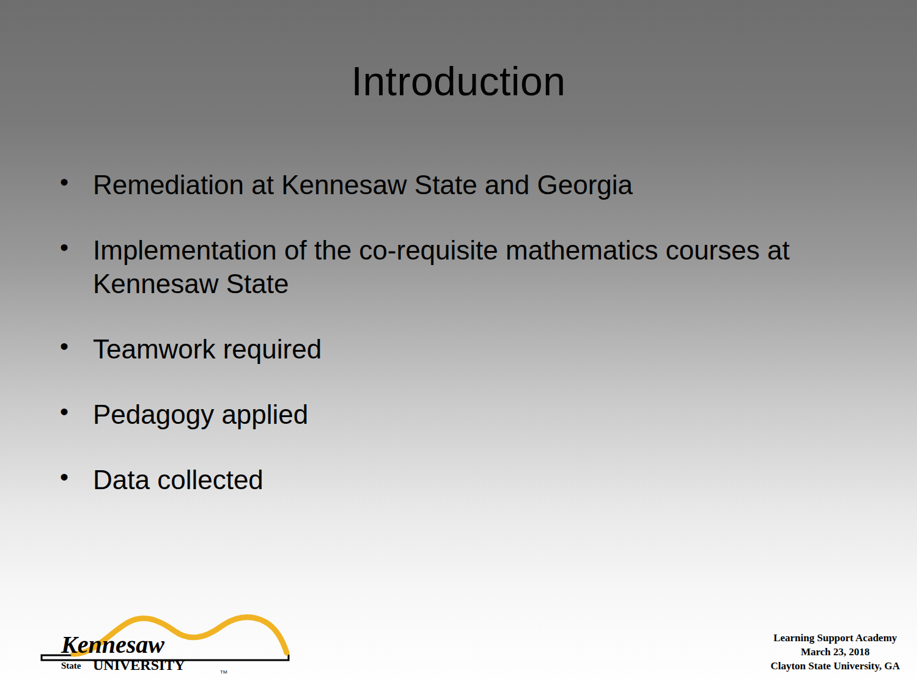Introduction
Remediation at Kennesaw State and Georgia
Implementation of the co-requisite mathematics courses at Kennesaw State
Teamwork required
Pedagogy applied
Data collected
Kennesaw State UNIVERSITY TM
Learning Support Academy
March 23, 2018
Clayton State University, GA